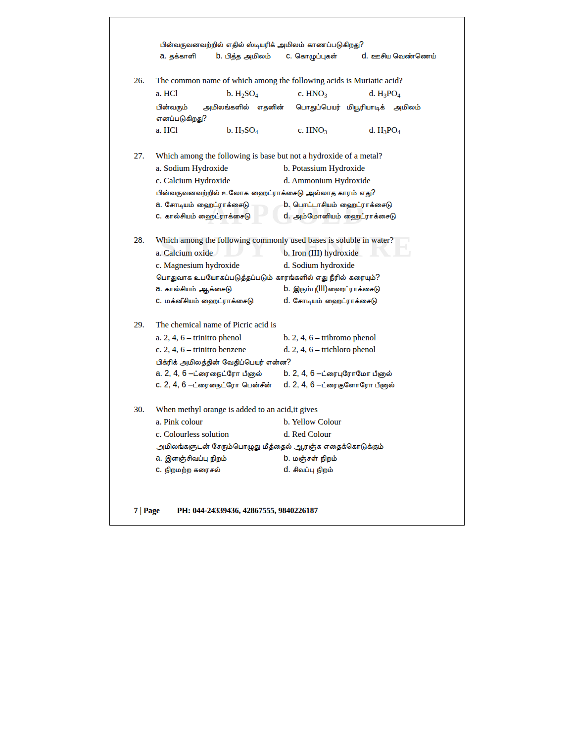APPGOLD
STUDY CENTRE
பின்வருவனவற்றில் எதில் ஸ்டியரிக் அமிலம் காணப்படுகிறது?
a. தக்காளி b. பித்த அமிலம் c. கொழுப்புகள் d. ஊசிய வெண்ணெய்
26.
The common name of which among the following acids is Muriatic acid?
a. HCl b. H2SO4 c. HNO3 d. H3PO4
பின்வரும் அமிலங்களில் எதனின் பொதுப்பெயர் மியூரியாடிக் அமிலம்
எனப்படுகிறது?
a. HCl b. H2SO4 c. HNO3 d. H3PO4
27.
Which among the following is base but not a hydroxide of a metal?
a. Sodium Hydroxide b. Potassium Hydroxide
c. Calcium Hydroxide d. Ammonium Hydroxide
பின்வருவனவற்றில் உலோக ஹைட்ராக்சைடு அல்லாத காரம் எது?
a. சோடியம் ஹைட்ராக்சைடு b. பொட்டாசியம் ஹைட்ராக்சைடு
c. கால்சியம் ஹைட்ராக்சைடு d. அம்மோனியம் ஹைட்ராக்சைடு
28.
Which among the following commonly used bases is soluble in water?
a. Calcium oxide b. Iron (III) hydroxide
c. Magnesium hydroxide d. Sodium hydroxide
பொதுவாக உபயோகப்படுத்தப்படும் காரங்களில் எது நீரில் கரையும்?
a. கால்சியம் ஆக்சைடு b. இரும்பு(III)ஹைட்ராக்சைடு
c. மக்னீசியம் ஹைட்ராக்சைடு d. சோடியம் ஹைட்ராக்சைடு
29.
The chemical name of Picric acid is
a. 2, 4, 6 – trinitro phenol b. 2, 4, 6 – tribromo phenol
c. 2, 4, 6 – trinitro benzene d. 2, 4, 6 – trichloro phenol
பிக்ரிக் அமிலத்தின் வேதிப்பெயர் என்ன?
a. 2, 4, 6 –ட்ரைநைட்ரோ பீனால் b. 2, 4, 6 –ட்ரைபுரோமோ பீனால்
c. 2, 4, 6 –ட்ரைநைட்ரோ பென்சீன் d. 2, 4, 6 –ட்ரைகுளோரோ பீனால்
30.
When methyl orange is added to an acid,it gives
a. Pink colour b. Yellow Colour
c. Colourless solution d. Red Colour
அமிலங்களுடன் சேரும்பொழுது மீத்தைல் ஆரஞ்சு எதைக்கொடுக்கும்
a. இளஞ்சிவப்பு நிறம் b. மஞ்சள் நிறம்
c. நிறமற்ற கரைசல் d. சிவப்பு நிறம்
7 | Page PH: 044-24339436, 42867555, 9840226187